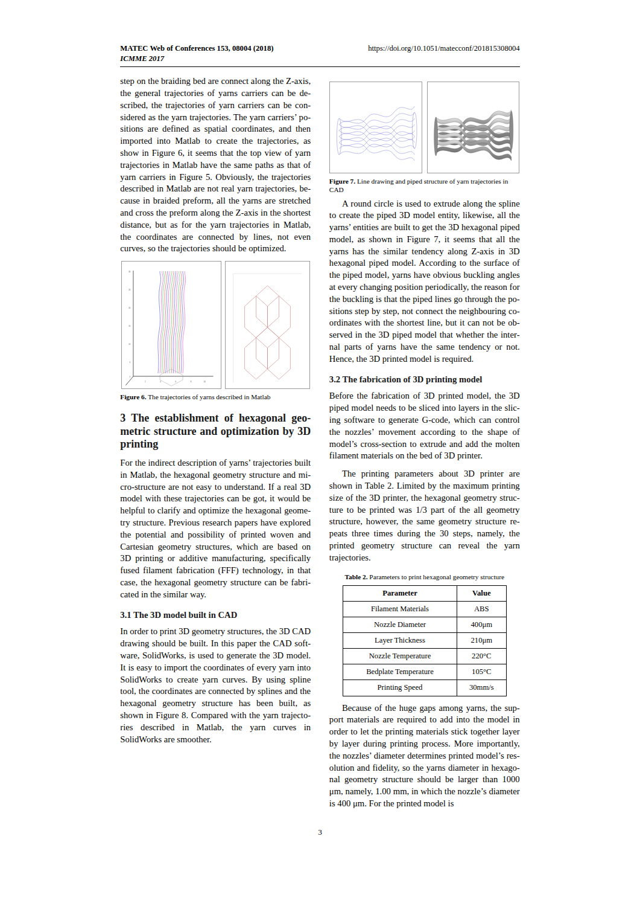MATEC Web of Conferences 153, 08004 (2018)
ICMME 2017
https://doi.org/10.1051/matecconf/201815308004
step on the braiding bed are connect along the Z-axis, the general trajectories of yarns carriers can be described, the trajectories of yarn carriers can be considered as the yarn trajectories. The yarn carriers’ positions are defined as spatial coordinates, and then imported into Matlab to create the trajectories, as show in Figure 6, it seems that the top view of yarn trajectories in Matlab have the same paths as that of yarn carriers in Figure 5. Obviously, the trajectories described in Matlab are not real yarn trajectories, because in braided preform, all the yarns are stretched and cross the preform along the Z-axis in the shortest distance, but as for the yarn trajectories in Matlab, the coordinates are connected by lines, not even curves, so the trajectories should be optimized.
30 25 20 15 10 5 0 2 4 6 8 10
Figure 6. The trajectories of yarns described in Matlab
3 The establishment of hexagonal geometric structure and optimization by 3D printing
For the indirect description of yarns’ trajectories built in Matlab, the hexagonal geometry structure and micro-structure are not easy to understand. If a real 3D model with these trajectories can be got, it would be helpful to clarify and optimize the hexagonal geometry structure. Previous research papers have explored the potential and possibility of printed woven and Cartesian geometry structures, which are based on 3D printing or additive manufacturing, specifically fused filament fabrication (FFF) technology, in that case, the hexagonal geometry structure can be fabricated in the similar way.
3.1 The 3D model built in CAD
In order to print 3D geometry structures, the 3D CAD drawing should be built. In this paper the CAD software, SolidWorks, is used to generate the 3D model. It is easy to import the coordinates of every yarn into SolidWorks to create yarn curves. By using spline tool, the coordinates are connected by splines and the hexagonal geometry structure has been built, as shown in Figure 8. Compared with the yarn trajectories described in Matlab, the yarn curves in SolidWorks are smoother.
Figure 7. Line drawing and piped structure of yarn trajectories in CAD
A round circle is used to extrude along the spline to create the piped 3D model entity, likewise, all the yarns’ entities are built to get the 3D hexagonal piped model, as shown in Figure 7, it seems that all the yarns has the similar tendency along Z-axis in 3D hexagonal piped model. According to the surface of the piped model, yarns have obvious buckling angles at every changing position periodically, the reason for the buckling is that the piped lines go through the positions step by step, not connect the neighbouring coordinates with the shortest line, but it can not be observed in the 3D piped model that whether the internal parts of yarns have the same tendency or not. Hence, the 3D printed model is required.
3.2 The fabrication of 3D printing model
Before the fabrication of 3D printed model, the 3D piped model needs to be sliced into layers in the slicing software to generate G-code, which can control the nozzles’ movement according to the shape of model’s cross-section to extrude and add the molten filament materials on the bed of 3D printer.
The printing parameters about 3D printer are shown in Table 2. Limited by the maximum printing size of the 3D printer, the hexagonal geometry structure to be printed was 1/3 part of the all geometry structure, however, the same geometry structure repeats three times during the 30 steps, namely, the printed geometry structure can reveal the yarn trajectories.
Table 2. Parameters to print hexagonal geometry structure
| Parameter | Value |
| --- | --- |
| Filament Materials | ABS |
| Nozzle Diameter | 400μm |
| Layer Thickness | 210μm |
| Nozzle Temperature | 220°C |
| Bedplate Temperature | 105°C |
| Printing Speed | 30mm/s |
Because of the huge gaps among yarns, the support materials are required to add into the model in order to let the printing materials stick together layer by layer during printing process. More importantly, the nozzles’ diameter determines printed model’s resolution and fidelity, so the yarns diameter in hexagonal geometry structure should be larger than 1000 μm, namely, 1.00 mm, in which the nozzle’s diameter is 400 μm. For the printed model is
3